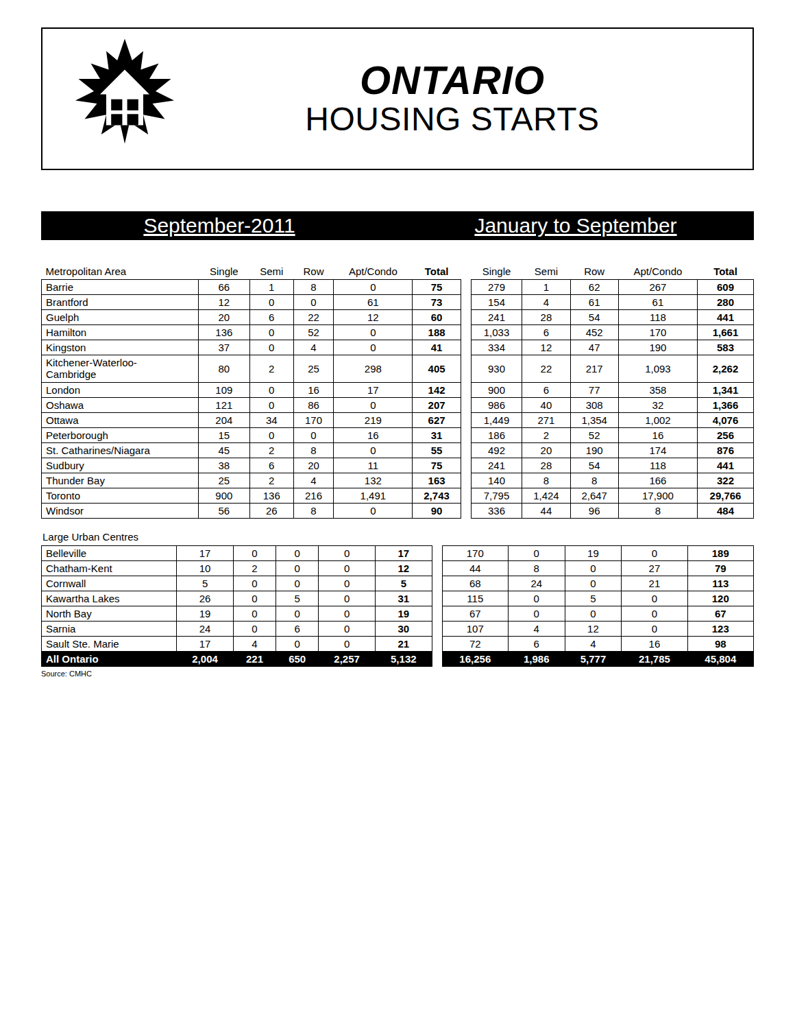ONTARIO
HOUSING STARTS
September-2011
January to September
| Metropolitan Area | Single | Semi | Row | Apt/Condo | Total | | Single | Semi | Row | Apt/Condo | Total |
| --- | --- | --- | --- | --- | --- | --- | --- | --- | --- | --- | --- |
| Barrie | 66 | 1 | 8 | 0 | 75 | | 279 | 1 | 62 | 267 | 609 |
| Brantford | 12 | 0 | 0 | 61 | 73 | | 154 | 4 | 61 | 61 | 280 |
| Guelph | 20 | 6 | 22 | 12 | 60 | | 241 | 28 | 54 | 118 | 441 |
| Hamilton | 136 | 0 | 52 | 0 | 188 | | 1,033 | 6 | 452 | 170 | 1,661 |
| Kingston | 37 | 0 | 4 | 0 | 41 | | 334 | 12 | 47 | 190 | 583 |
| Kitchener-Waterloo- Cambridge | 80 | 2 | 25 | 298 | 405 | | 930 | 22 | 217 | 1,093 | 2,262 |
| London | 109 | 0 | 16 | 17 | 142 | | 900 | 6 | 77 | 358 | 1,341 |
| Oshawa | 121 | 0 | 86 | 0 | 207 | | 986 | 40 | 308 | 32 | 1,366 |
| Ottawa | 204 | 34 | 170 | 219 | 627 | | 1,449 | 271 | 1,354 | 1,002 | 4,076 |
| Peterborough | 15 | 0 | 0 | 16 | 31 | | 186 | 2 | 52 | 16 | 256 |
| St. Catharines/Niagara | 45 | 2 | 8 | 0 | 55 | | 492 | 20 | 190 | 174 | 876 |
| Sudbury | 38 | 6 | 20 | 11 | 75 | | 241 | 28 | 54 | 118 | 441 |
| Thunder Bay | 25 | 2 | 4 | 132 | 163 | | 140 | 8 | 8 | 166 | 322 |
| Toronto | 900 | 136 | 216 | 1,491 | 2,743 | | 7,795 | 1,424 | 2,647 | 17,900 | 29,766 |
| Windsor | 56 | 26 | 8 | 0 | 90 | | 336 | 44 | 96 | 8 | 484 |
Large Urban Centres
| Belleville | 17 | 0 | 0 | 0 | 17 | | 170 | 0 | 19 | 0 | 189 |
| Chatham-Kent | 10 | 2 | 0 | 0 | 12 | | 44 | 8 | 0 | 27 | 79 |
| Cornwall | 5 | 0 | 0 | 0 | 5 | | 68 | 24 | 0 | 21 | 113 |
| Kawartha Lakes | 26 | 0 | 5 | 0 | 31 | | 115 | 0 | 5 | 0 | 120 |
| North Bay | 19 | 0 | 0 | 0 | 19 | | 67 | 0 | 0 | 0 | 67 |
| Sarnia | 24 | 0 | 6 | 0 | 30 | | 107 | 4 | 12 | 0 | 123 |
| Sault Ste. Marie | 17 | 4 | 0 | 0 | 21 | | 72 | 6 | 4 | 16 | 98 |
| All Ontario | 2,004 | 221 | 650 | 2,257 | 5,132 | | 16,256 | 1,986 | 5,777 | 21,785 | 45,804 |
Source: CMHC